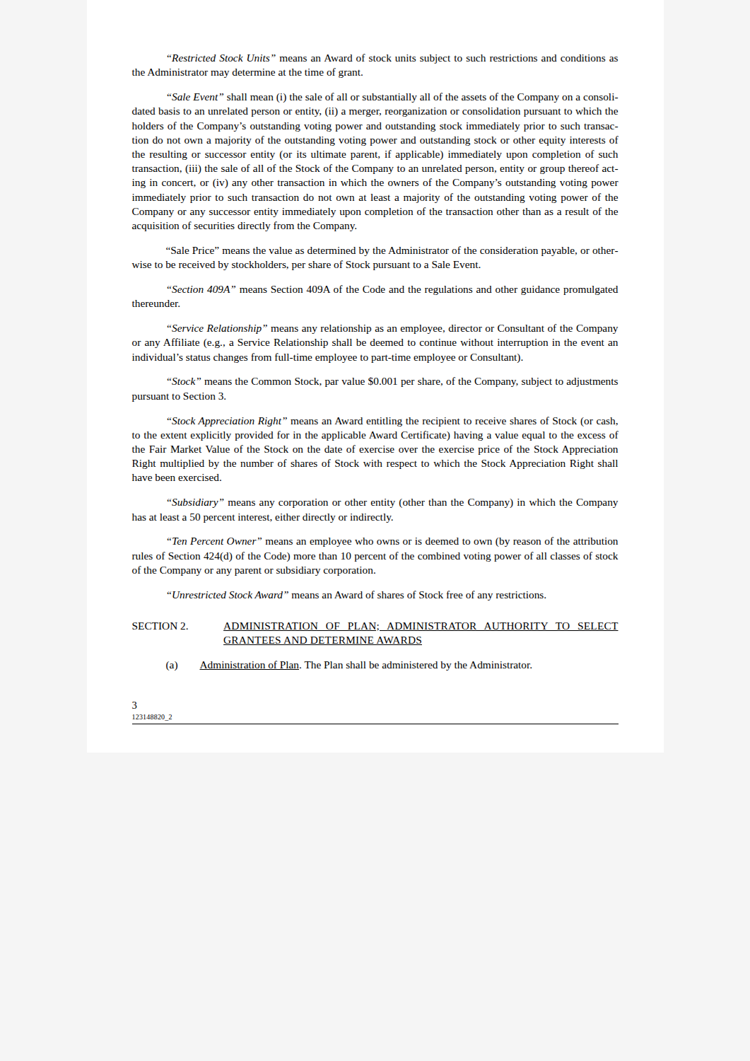“Restricted Stock Units” means an Award of stock units subject to such restrictions and conditions as the Administrator may determine at the time of grant.
“Sale Event” shall mean (i) the sale of all or substantially all of the assets of the Company on a consolidated basis to an unrelated person or entity, (ii) a merger, reorganization or consolidation pursuant to which the holders of the Company’s outstanding voting power and outstanding stock immediately prior to such transaction do not own a majority of the outstanding voting power and outstanding stock or other equity interests of the resulting or successor entity (or its ultimate parent, if applicable) immediately upon completion of such transaction, (iii) the sale of all of the Stock of the Company to an unrelated person, entity or group thereof acting in concert, or (iv) any other transaction in which the owners of the Company’s outstanding voting power immediately prior to such transaction do not own at least a majority of the outstanding voting power of the Company or any successor entity immediately upon completion of the transaction other than as a result of the acquisition of securities directly from the Company.
“Sale Price” means the value as determined by the Administrator of the consideration payable, or otherwise to be received by stockholders, per share of Stock pursuant to a Sale Event.
“Section 409A” means Section 409A of the Code and the regulations and other guidance promulgated thereunder.
“Service Relationship” means any relationship as an employee, director or Consultant of the Company or any Affiliate (e.g., a Service Relationship shall be deemed to continue without interruption in the event an individual’s status changes from full-time employee to part-time employee or Consultant).
“Stock” means the Common Stock, par value $0.001 per share, of the Company, subject to adjustments pursuant to Section 3.
“Stock Appreciation Right” means an Award entitling the recipient to receive shares of Stock (or cash, to the extent explicitly provided for in the applicable Award Certificate) having a value equal to the excess of the Fair Market Value of the Stock on the date of exercise over the exercise price of the Stock Appreciation Right multiplied by the number of shares of Stock with respect to which the Stock Appreciation Right shall have been exercised.
“Subsidiary” means any corporation or other entity (other than the Company) in which the Company has at least a 50 percent interest, either directly or indirectly.
“Ten Percent Owner” means an employee who owns or is deemed to own (by reason of the attribution rules of Section 424(d) of the Code) more than 10 percent of the combined voting power of all classes of stock of the Company or any parent or subsidiary corporation.
“Unrestricted Stock Award” means an Award of shares of Stock free of any restrictions.
SECTION 2.
Administration of Plan; Administrator Authority to Select Grantees and Determine Awards
(a)
Administration of Plan. The Plan shall be administered by the Administrator.
3
123148820_2